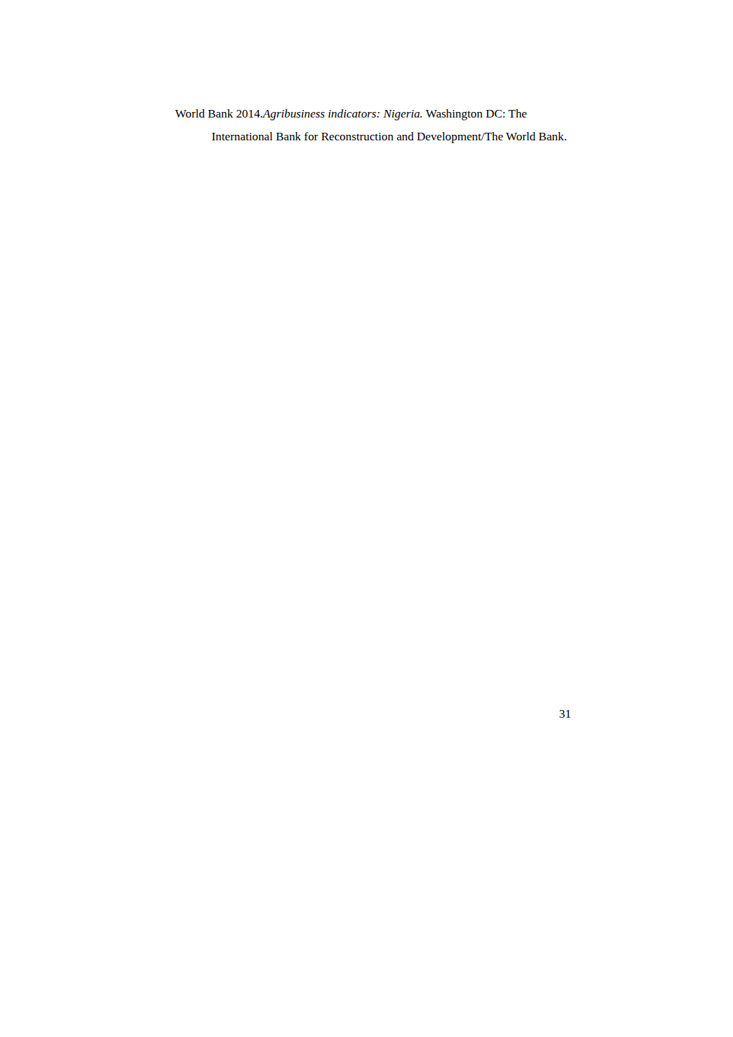World Bank 2014.Agribusiness indicators: Nigeria. Washington DC: The International Bank for Reconstruction and Development/The World Bank.
31